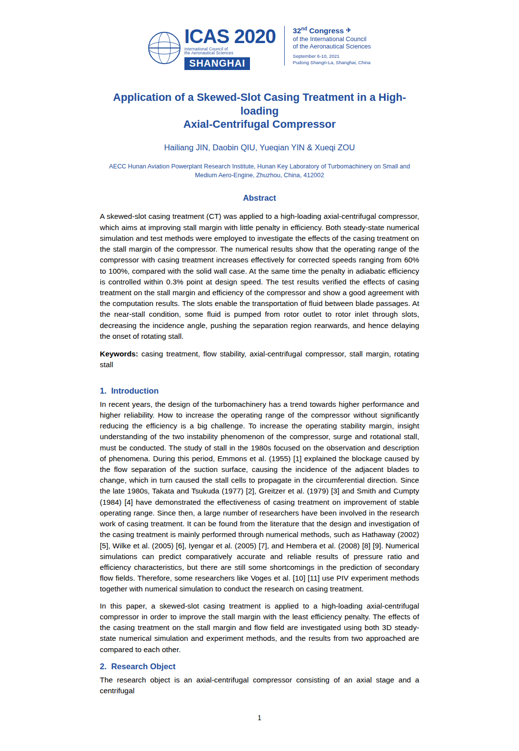ICAS 2020
International Council of
the Aeronautical Sciences
SHANGHAI
32nd Congress ✈ of the International Council
of the Aeronautical Sciences September 6-10, 2021
Pudong Shangri-La, Shanghai, China
Application of a Skewed-Slot Casing Treatment in a High-loading
Axial-Centrifugal Compressor
Hailiang JIN, Daobin QIU, Yueqian YIN & Xueqi ZOU
AECC Hunan Aviation Powerplant Research Institute, Hunan Key Laboratory of Turbomachinery on Small and
Medium Aero-Engine, Zhuzhou, China, 412002
Abstract
A skewed-slot casing treatment (CT) was applied to a high-loading axial-centrifugal compressor, which aims at improving stall margin with little penalty in efficiency. Both steady-state numerical simulation and test methods were employed to investigate the effects of the casing treatment on the stall margin of the compressor. The numerical results show that the operating range of the compressor with casing treatment increases effectively for corrected speeds ranging from 60% to 100%, compared with the solid wall case. At the same time the penalty in adiabatic efficiency is controlled within 0.3% point at design speed. The test results verified the effects of casing treatment on the stall margin and efficiency of the compressor and show a good agreement with the computation results. The slots enable the transportation of fluid between blade passages. At the near-stall condition, some fluid is pumped from rotor outlet to rotor inlet through slots, decreasing the incidence angle, pushing the separation region rearwards, and hence delaying the onset of rotating stall.
Keywords: casing treatment, flow stability, axial-centrifugal compressor, stall margin, rotating stall
1. Introduction
In recent years, the design of the turbomachinery has a trend towards higher performance and higher reliability. How to increase the operating range of the compressor without significantly reducing the efficiency is a big challenge. To increase the operating stability margin, insight understanding of the two instability phenomenon of the compressor, surge and rotational stall, must be conducted. The study of stall in the 1980s focused on the observation and description of phenomena. During this period, Emmons et al. (1955) [1] explained the blockage caused by the flow separation of the suction surface, causing the incidence of the adjacent blades to change, which in turn caused the stall cells to propagate in the circumferential direction. Since the late 1980s, Takata and Tsukuda (1977) [2], Greitzer et al. (1979) [3] and Smith and Cumpty (1984) [4] have demonstrated the effectiveness of casing treatment on improvement of stable operating range. Since then, a large number of researchers have been involved in the research work of casing treatment. It can be found from the literature that the design and investigation of the casing treatment is mainly performed through numerical methods, such as Hathaway (2002) [5], Wilke et al. (2005) [6], Iyengar et al. (2005) [7], and Hembera et al. (2008) [8] [9]. Numerical simulations can predict comparatively accurate and reliable results of pressure ratio and efficiency characteristics, but there are still some shortcomings in the prediction of secondary flow fields. Therefore, some researchers like Voges et al. [10] [11] use PIV experiment methods together with numerical simulation to conduct the research on casing treatment.
In this paper, a skewed-slot casing treatment is applied to a high-loading axial-centrifugal compressor in order to improve the stall margin with the least efficiency penalty. The effects of the casing treatment on the stall margin and flow field are investigated using both 3D steady-state numerical simulation and experiment methods, and the results from two approached are compared to each other.
2. Research Object
The research object is an axial-centrifugal compressor consisting of an axial stage and a centrifugal
1